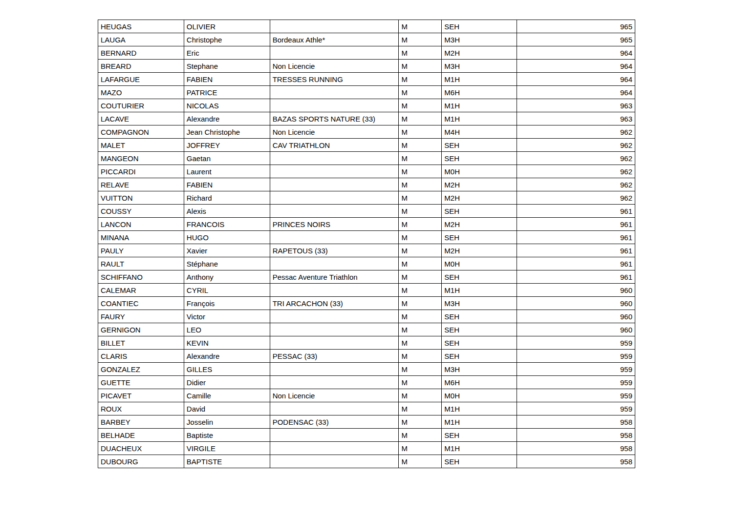| HEUGAS | OLIVIER | | M | SEH | 965 |
| LAUGA | Christophe | Bordeaux Athle* | M | M3H | 965 |
| BERNARD | Eric | | M | M2H | 964 |
| BREARD | Stephane | Non Licencie | M | M3H | 964 |
| LAFARGUE | FABIEN | TRESSES RUNNING | M | M1H | 964 |
| MAZO | PATRICE | | M | M6H | 964 |
| COUTURIER | NICOLAS | | M | M1H | 963 |
| LACAVE | Alexandre | BAZAS SPORTS NATURE (33) | M | M1H | 963 |
| COMPAGNON | Jean Christophe | Non Licencie | M | M4H | 962 |
| MALET | JOFFREY | CAV TRIATHLON | M | SEH | 962 |
| MANGEON | Gaetan | | M | SEH | 962 |
| PICCARDI | Laurent | | M | M0H | 962 |
| RELAVE | FABIEN | | M | M2H | 962 |
| VUITTON | Richard | | M | M2H | 962 |
| COUSSY | Alexis | | M | SEH | 961 |
| LANCON | FRANCOIS | PRINCES NOIRS | M | M2H | 961 |
| MINANA | HUGO | | M | SEH | 961 |
| PAULY | Xavier | RAPETOUS (33) | M | M2H | 961 |
| RAULT | Stéphane | | M | M0H | 961 |
| SCHIFFANO | Anthony | Pessac Aventure Triathlon | M | SEH | 961 |
| CALEMAR | CYRIL | | M | M1H | 960 |
| COANTIEC | François | TRI ARCACHON (33) | M | M3H | 960 |
| FAURY | Victor | | M | SEH | 960 |
| GERNIGON | LEO | | M | SEH | 960 |
| BILLET | KEVIN | | M | SEH | 959 |
| CLARIS | Alexandre | PESSAC (33) | M | SEH | 959 |
| GONZALEZ | GILLES | | M | M3H | 959 |
| GUETTE | Didier | | M | M6H | 959 |
| PICAVET | Camille | Non Licencie | M | M0H | 959 |
| ROUX | David | | M | M1H | 959 |
| BARBEY | Josselin | PODENSAC (33) | M | M1H | 958 |
| BELHADE | Baptiste | | M | SEH | 958 |
| DUACHEUX | VIRGILE | | M | M1H | 958 |
| DUBOURG | BAPTISTE | | M | SEH | 958 |